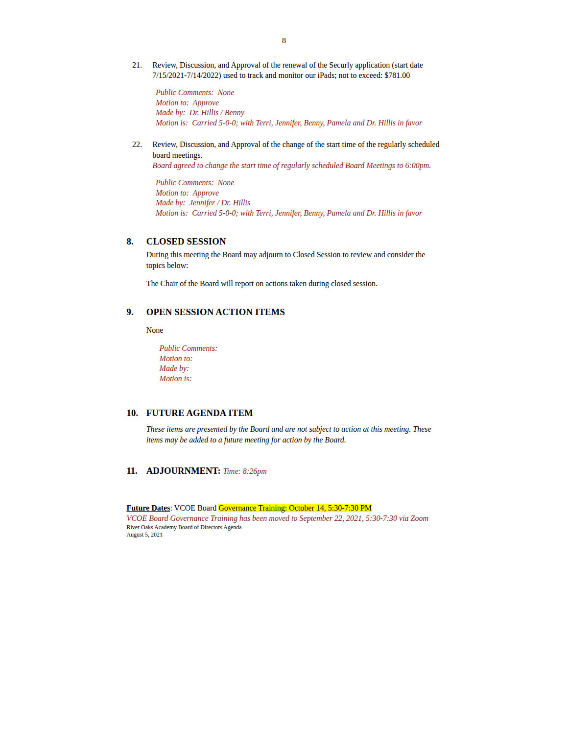8
21.
Review, Discussion, and Approval of the renewal of the Securly application (start date 7/15/2021-7/14/2022) used to track and monitor our iPads; not to exceed: $781.00
Public Comments: None
Motion to: Approve
Made by: Dr. Hillis / Benny
Motion is: Carried 5-0-0; with Terri, Jennifer, Benny, Pamela and Dr. Hillis in favor
22.
Review, Discussion, and Approval of the change of the start time of the regularly scheduled board meetings.
Board agreed to change the start time of regularly scheduled Board Meetings to 6:00pm.
Public Comments: None
Motion to: Approve
Made by: Jennifer / Dr. Hillis
Motion is: Carried 5-0-0; with Terri, Jennifer, Benny, Pamela and Dr. Hillis in favor
8. CLOSED SESSION
During this meeting the Board may adjourn to Closed Session to review and consider the topics below:
The Chair of the Board will report on actions taken during closed session.
9. OPEN SESSION ACTION ITEMS
None
Public Comments:
Motion to:
Made by:
Motion is:
10. FUTURE AGENDA ITEM
These items are presented by the Board and are not subject to action at this meeting. These items may be added to a future meeting for action by the Board.
11. ADJOURNMENT: Time: 8:26pm
Future Dates: VCOE Board Governance Training: October 14, 5:30-7:30 PM
VCOE Board Governance Training has been moved to September 22, 2021, 5:30-7:30 via Zoom
River Oaks Academy Board of Directors Agenda
August 5, 2021